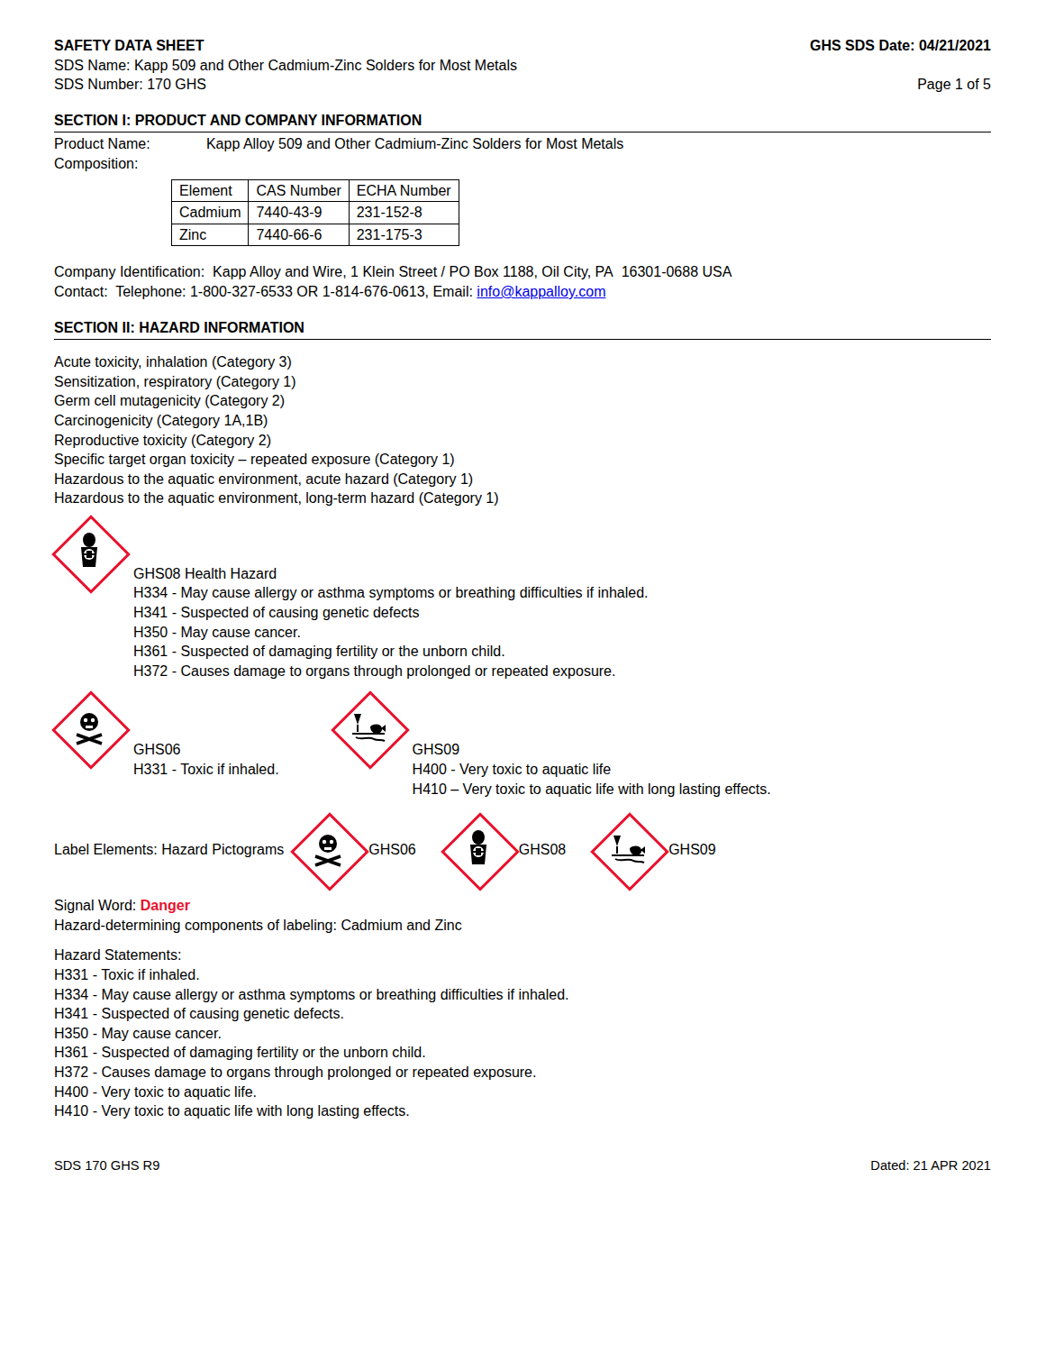SAFETY DATA SHEET
SDS Name: Kapp 509 and Other Cadmium-Zinc Solders for Most Metals
SDS Number: 170 GHS
GHS SDS Date: 04/21/2021
Page 1 of 5
SECTION I: PRODUCT AND COMPANY INFORMATION
Product Name: Kapp Alloy 509 and Other Cadmium-Zinc Solders for Most Metals
Composition:
| Element | CAS Number | ECHA Number |
| Cadmium | 7440-43-9 | 231-152-8 |
| Zinc | 7440-66-6 | 231-175-3 |
Company Identification: Kapp Alloy and Wire, 1 Klein Street / PO Box 1188, Oil City, PA 16301-0688 USA
Contact: Telephone: 1-800-327-6533 OR 1-814-676-0613, Email: info@kappalloy.com
SECTION II: HAZARD INFORMATION
Acute toxicity, inhalation (Category 3)
Sensitization, respiratory (Category 1)
Germ cell mutagenicity (Category 2)
Carcinogenicity (Category 1A,1B)
Reproductive toxicity (Category 2)
Specific target organ toxicity – repeated exposure (Category 1)
Hazardous to the aquatic environment, acute hazard (Category 1)
Hazardous to the aquatic environment, long-term hazard (Category 1)
GHS08 Health Hazard
H334 - May cause allergy or asthma symptoms or breathing difficulties if inhaled.
H341 - Suspected of causing genetic defects
H350 - May cause cancer.
H361 - Suspected of damaging fertility or the unborn child.
H372 - Causes damage to organs through prolonged or repeated exposure.
GHS06
H331 - Toxic if inhaled.
GHS09
H400 - Very toxic to aquatic life
H410 – Very toxic to aquatic life with long lasting effects.
Label Elements: Hazard Pictograms
GHS06
GHS08
GHS09
Signal Word: Danger
Hazard-determining components of labeling: Cadmium and Zinc
Hazard Statements:
H331 - Toxic if inhaled.
H334 - May cause allergy or asthma symptoms or breathing difficulties if inhaled.
H341 - Suspected of causing genetic defects.
H350 - May cause cancer.
H361 - Suspected of damaging fertility or the unborn child.
H372 - Causes damage to organs through prolonged or repeated exposure.
H400 - Very toxic to aquatic life.
H410 - Very toxic to aquatic life with long lasting effects.
SDS 170 GHS R9 Dated: 21 APR 2021